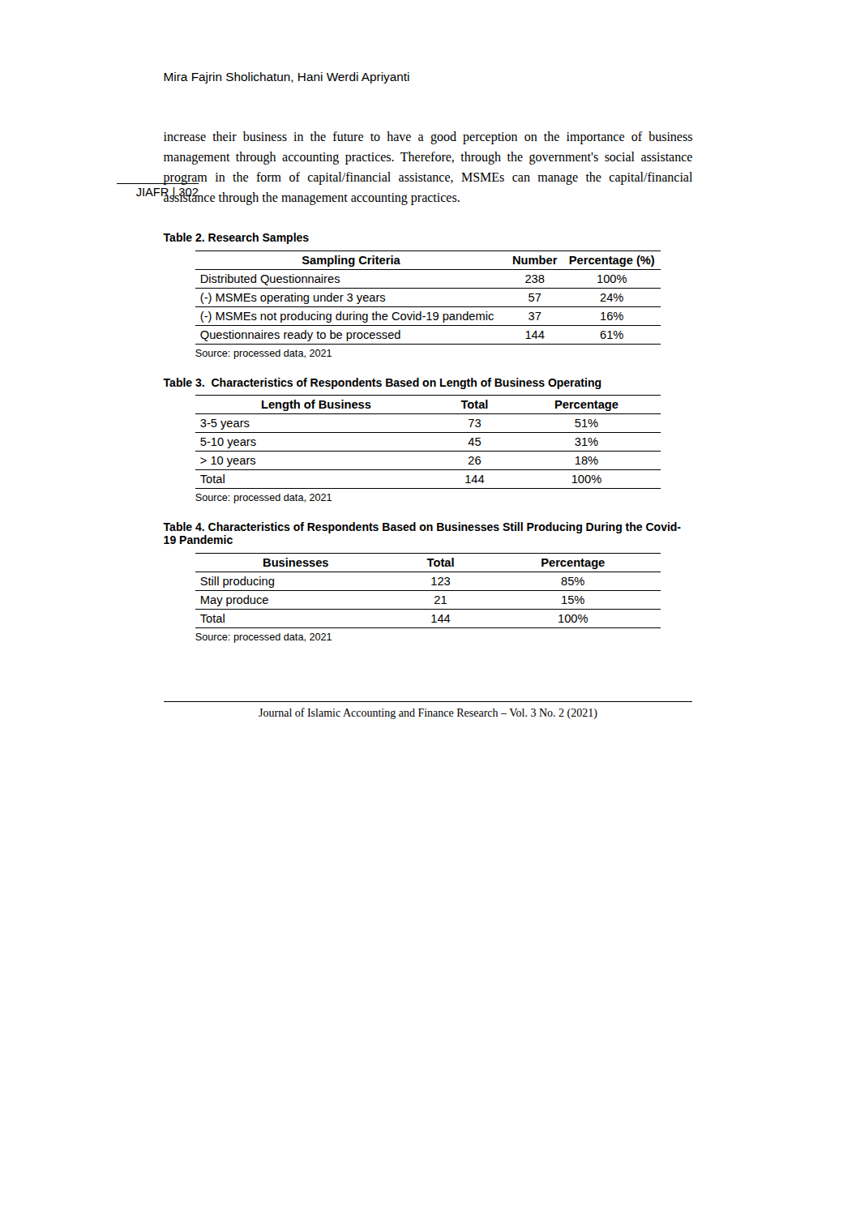Mira Fajrin Sholichatun, Hani Werdi Apriyanti
JIAFR | 302
increase their business in the future to have a good perception on the importance of business management through accounting practices. Therefore, through the government's social assistance program in the form of capital/financial assistance, MSMEs can manage the capital/financial assistance through the management accounting practices.
Table 2. Research Samples
| Sampling Criteria | Number | Percentage (%) |
| --- | --- | --- |
| Distributed Questionnaires | 238 | 100% |
| (-) MSMEs operating under 3 years | 57 | 24% |
| (-) MSMEs not producing during the Covid-19 pandemic | 37 | 16% |
| Questionnaires ready to be processed | 144 | 61% |
Source: processed data, 2021
Table 3. Characteristics of Respondents Based on Length of Business Operating
| Length of Business | Total | Percentage |
| --- | --- | --- |
| 3-5 years | 73 | 51% |
| 5-10 years | 45 | 31% |
| > 10 years | 26 | 18% |
| Total | 144 | 100% |
Source: processed data, 2021
Table 4. Characteristics of Respondents Based on Businesses Still Producing During the Covid-19 Pandemic
| Businesses | Total | Percentage |
| --- | --- | --- |
| Still producing | 123 | 85% |
| May produce | 21 | 15% |
| Total | 144 | 100% |
Source: processed data, 2021
Journal of Islamic Accounting and Finance Research – Vol. 3 No. 2 (2021)